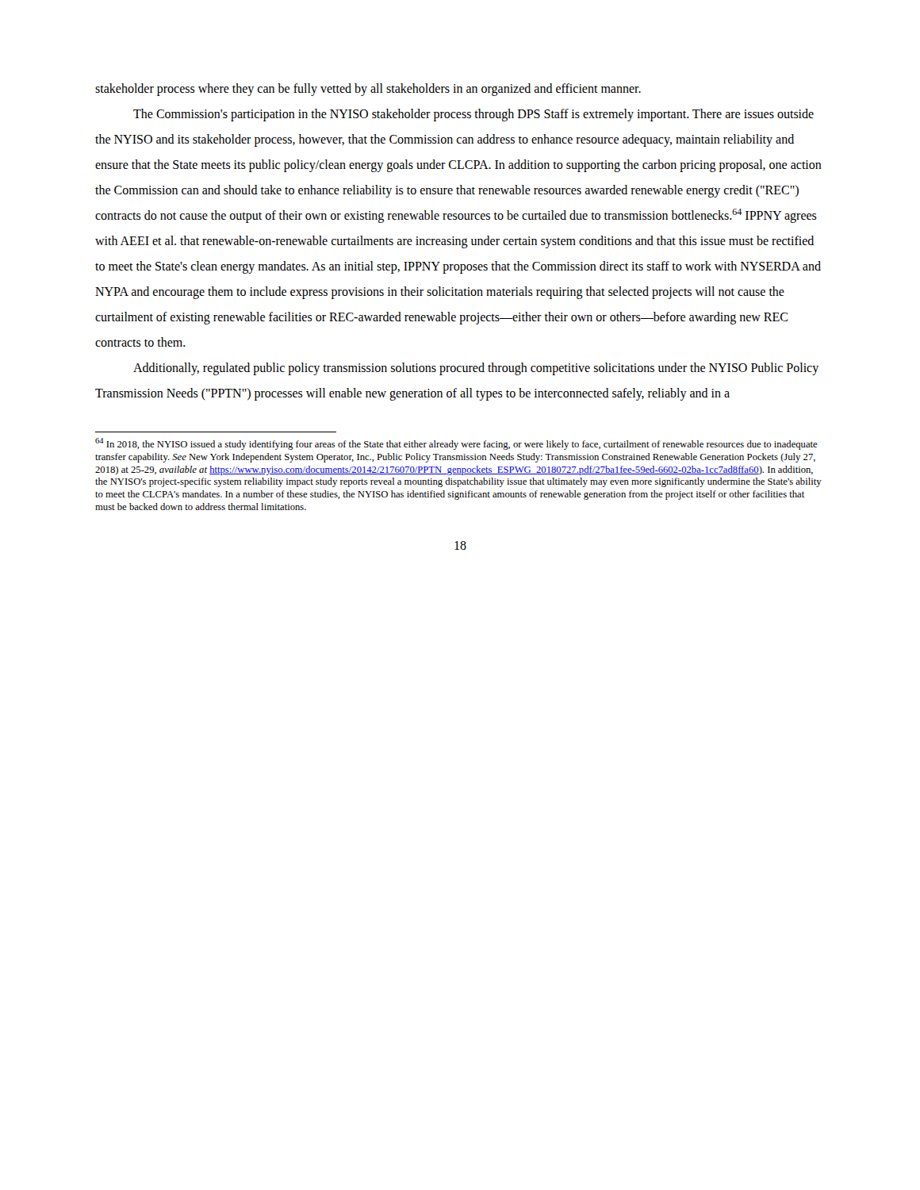stakeholder process where they can be fully vetted by all stakeholders in an organized and efficient manner.
The Commission's participation in the NYISO stakeholder process through DPS Staff is extremely important. There are issues outside the NYISO and its stakeholder process, however, that the Commission can address to enhance resource adequacy, maintain reliability and ensure that the State meets its public policy/clean energy goals under CLCPA. In addition to supporting the carbon pricing proposal, one action the Commission can and should take to enhance reliability is to ensure that renewable resources awarded renewable energy credit ("REC") contracts do not cause the output of their own or existing renewable resources to be curtailed due to transmission bottlenecks.64 IPPNY agrees with AEEI et al. that renewable-on-renewable curtailments are increasing under certain system conditions and that this issue must be rectified to meet the State's clean energy mandates. As an initial step, IPPNY proposes that the Commission direct its staff to work with NYSERDA and NYPA and encourage them to include express provisions in their solicitation materials requiring that selected projects will not cause the curtailment of existing renewable facilities or REC-awarded renewable projects—either their own or others—before awarding new REC contracts to them.
Additionally, regulated public policy transmission solutions procured through competitive solicitations under the NYISO Public Policy Transmission Needs ("PPTN") processes will enable new generation of all types to be interconnected safely, reliably and in a
64 In 2018, the NYISO issued a study identifying four areas of the State that either already were facing, or were likely to face, curtailment of renewable resources due to inadequate transfer capability. See New York Independent System Operator, Inc., Public Policy Transmission Needs Study: Transmission Constrained Renewable Generation Pockets (July 27, 2018) at 25-29, available at https://www.nyiso.com/documents/20142/2176070/PPTN_genpockets_ESPWG_20180727.pdf/27ba1fee-59ed-6602-02ba-1cc7ad8ffa60). In addition, the NYISO's project-specific system reliability impact study reports reveal a mounting dispatchability issue that ultimately may even more significantly undermine the State's ability to meet the CLCPA's mandates. In a number of these studies, the NYISO has identified significant amounts of renewable generation from the project itself or other facilities that must be backed down to address thermal limitations.
18